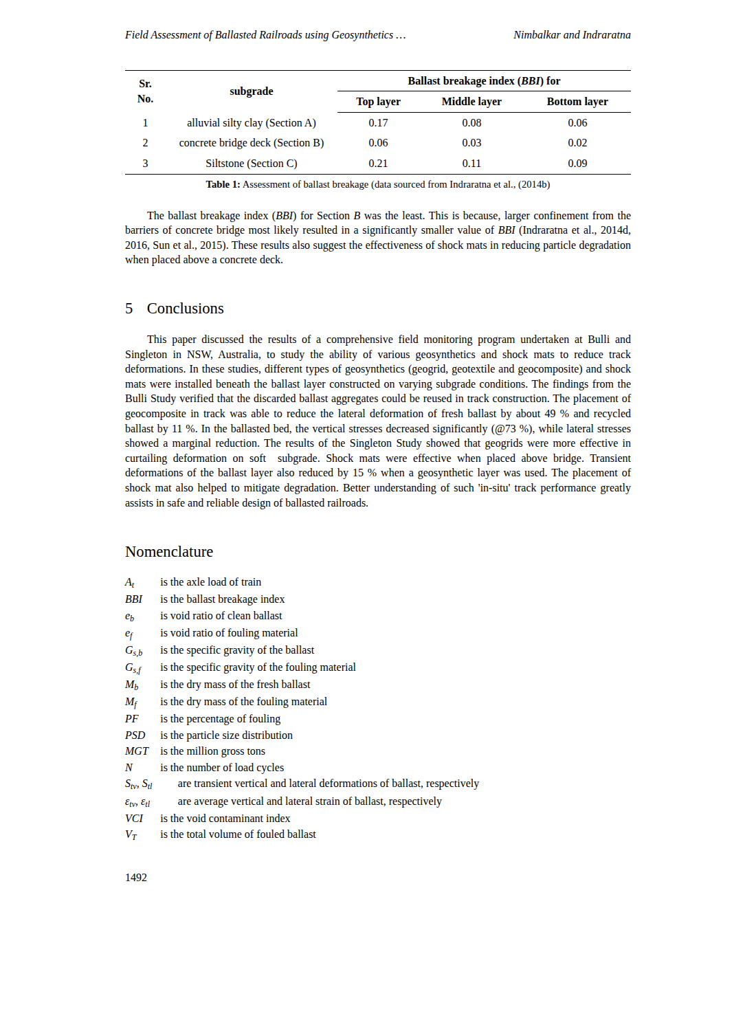Field Assessment of Ballasted Railroads using Geosynthetics … Nimbalkar and Indraratna
| Sr. No. | subgrade | Ballast breakage index ( BBI ) for |
| --- | --- | --- |
| Top layer | Middle layer | Bottom layer |
| 1 | alluvial silty clay (Section A) | 0.17 | 0.08 | 0.06 |
| 2 | concrete bridge deck (Section B) | 0.06 | 0.03 | 0.02 |
| 3 | Siltstone (Section C) | 0.21 | 0.11 | 0.09 |
Table 1: Assessment of ballast breakage (data sourced from Indraratna et al., (2014b)
The ballast breakage index (BBI) for Section B was the least. This is because, larger confinement from the barriers of concrete bridge most likely resulted in a significantly smaller value of BBI (Indraratna et al., 2014d, 2016, Sun et al., 2015). These results also suggest the effectiveness of shock mats in reducing particle degradation when placed above a concrete deck.
5 Conclusions
This paper discussed the results of a comprehensive field monitoring program undertaken at Bulli and Singleton in NSW, Australia, to study the ability of various geosynthetics and shock mats to reduce track deformations. In these studies, different types of geosynthetics (geogrid, geotextile and geocomposite) and shock mats were installed beneath the ballast layer constructed on varying subgrade conditions. The findings from the Bulli Study verified that the discarded ballast aggregates could be reused in track construction. The placement of geocomposite in track was able to reduce the lateral deformation of fresh ballast by about 49 % and recycled ballast by 11 %. In the ballasted bed, the vertical stresses decreased significantly (@73 %), while lateral stresses showed a marginal reduction. The results of the Singleton Study showed that geogrids were more effective in curtailing deformation on soft subgrade. Shock mats were effective when placed above bridge. Transient deformations of the ballast layer also reduced by 15 % when a geosynthetic layer was used. The placement of shock mat also helped to mitigate degradation. Better understanding of such 'in-situ' track performance greatly assists in safe and reliable design of ballasted railroads.
Nomenclature
At
is the axle load of train
BBI
is the ballast breakage index
eb
is void ratio of clean ballast
ef
is void ratio of fouling material
Gs,b
is the specific gravity of the ballast
Gs,f
is the specific gravity of the fouling material
Mb
is the dry mass of the fresh ballast
Mf
is the dry mass of the fouling material
PF
is the percentage of fouling
PSD
is the particle size distribution
MGT
is the million gross tons
N
is the number of load cycles
Stv, Stl
are transient vertical and lateral deformations of ballast, respectively
εtv, εtl
are average vertical and lateral strain of ballast, respectively
VCI
is the void contaminant index
VT
is the total volume of fouled ballast
1492